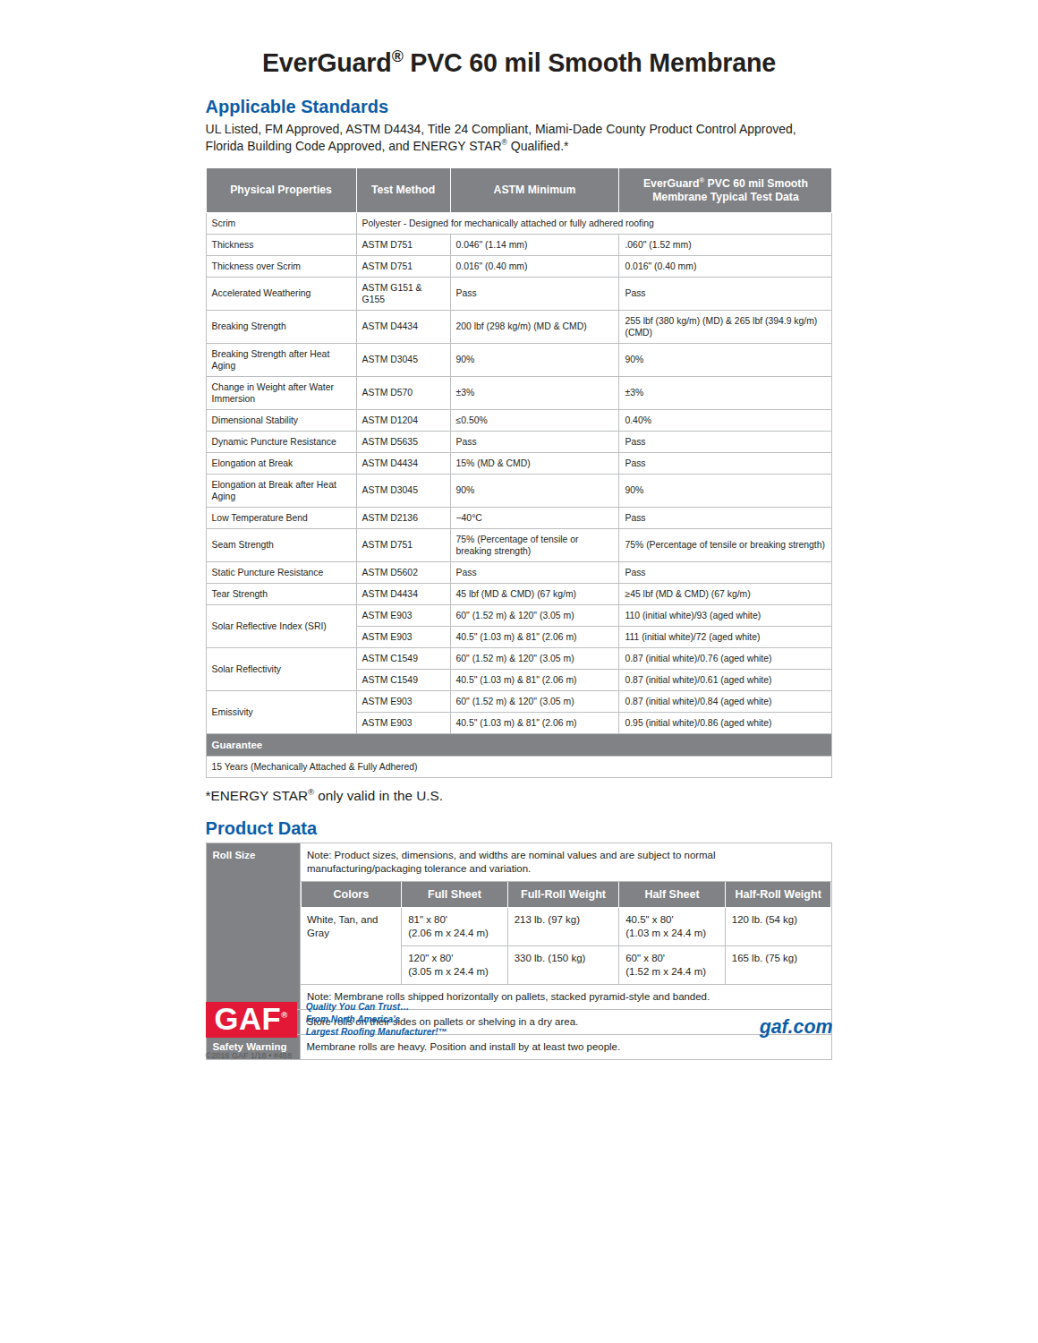EverGuard® PVC 60 mil Smooth Membrane
Applicable Standards
UL Listed, FM Approved, ASTM D4434, Title 24 Compliant, Miami-Dade County Product Control Approved, Florida Building Code Approved, and ENERGY STAR® Qualified.*
| Physical Properties | Test Method | ASTM Minimum | EverGuard ® PVC 60 mil Smooth Membrane Typical Test Data |
| --- | --- | --- | --- |
| Scrim | Polyester - Designed for mechanically attached or fully adhered roofing |
| Thickness | ASTM D751 | 0.046" (1.14 mm) | .060" (1.52 mm) |
| Thickness over Scrim | ASTM D751 | 0.016" (0.40 mm) | 0.016" (0.40 mm) |
| Accelerated Weathering | ASTM G151 & G155 | Pass | Pass |
| Breaking Strength | ASTM D4434 | 200 lbf (298 kg/m) (MD & CMD) | 255 lbf (380 kg/m) (MD) & 265 lbf (394.9 kg/m) (CMD) |
| Breaking Strength after Heat Aging | ASTM D3045 | 90% | 90% |
| Change in Weight after Water Immersion | ASTM D570 | ±3% | ±3% |
| Dimensional Stability | ASTM D1204 | ≤0.50% | 0.40% |
| Dynamic Puncture Resistance | ASTM D5635 | Pass | Pass |
| Elongation at Break | ASTM D4434 | 15% (MD & CMD) | Pass |
| Elongation at Break after Heat Aging | ASTM D3045 | 90% | 90% |
| Low Temperature Bend | ASTM D2136 | −40°C | Pass |
| Seam Strength | ASTM D751 | 75% (Percentage of tensile or breaking strength) | 75% (Percentage of tensile or breaking strength) |
| Static Puncture Resistance | ASTM D5602 | Pass | Pass |
| Tear Strength | ASTM D4434 | 45 lbf (MD & CMD) (67 kg/m) | ≥45 lbf (MD & CMD) (67 kg/m) |
| Solar Reflective Index (SRI) | ASTM E903 | 60" (1.52 m) & 120" (3.05 m) | 110 (initial white)/93 (aged white) |
| ASTM E903 | 40.5" (1.03 m) & 81" (2.06 m) | 111 (initial white)/72 (aged white) |
| Solar Reflectivity | ASTM C1549 | 60" (1.52 m) & 120" (3.05 m) | 0.87 (initial white)/0.76 (aged white) |
| ASTM C1549 | 40.5" (1.03 m) & 81" (2.06 m) | 0.87 (initial white)/0.61 (aged white) |
| Emissivity | ASTM E903 | 60" (1.52 m) & 120" (3.05 m) | 0.87 (initial white)/0.84 (aged white) |
| ASTM E903 | 40.5" (1.03 m) & 81" (2.06 m) | 0.95 (initial white)/0.86 (aged white) |
| Guarantee |
| 15 Years (Mechanically Attached & Fully Adhered) |
*ENERGY STAR® only valid in the U.S.
Product Data
| Roll Size | / Note: Product sizes, dimensions, and widths are nominal values and are subject to normal manufacturing/packaging tolerance and variation. / / Colors / Full Sheet / Full-Roll Weight / Half Sheet / Half-Roll Weight / / White, Tan, and Gray / 81" x 80' (2.06 m x 24.4 m) / 213 lb. (97 kg) / 40.5" x 80' (1.03 m x 24.4 m) / 120 lb. (54 kg) / / 120" x 80' (3.05 m x 24.4 m) / 330 lb. (150 kg) / 60" x 80' (1.52 m x 24.4 m) / 165 lb. (75 kg) / / Note: Membrane rolls shipped horizontally on pallets, stacked pyramid-style and banded. / |
| Storage | Store rolls on their sides on pallets or shelving in a dry area. |
| Safety Warning | Membrane rolls are heavy. Position and install by at least two people. |
GAF®
Quality You Can Trust… From North America's Largest Roofing Manufacturer!™
gaf.com
©2016 GAF 1/16 • #468